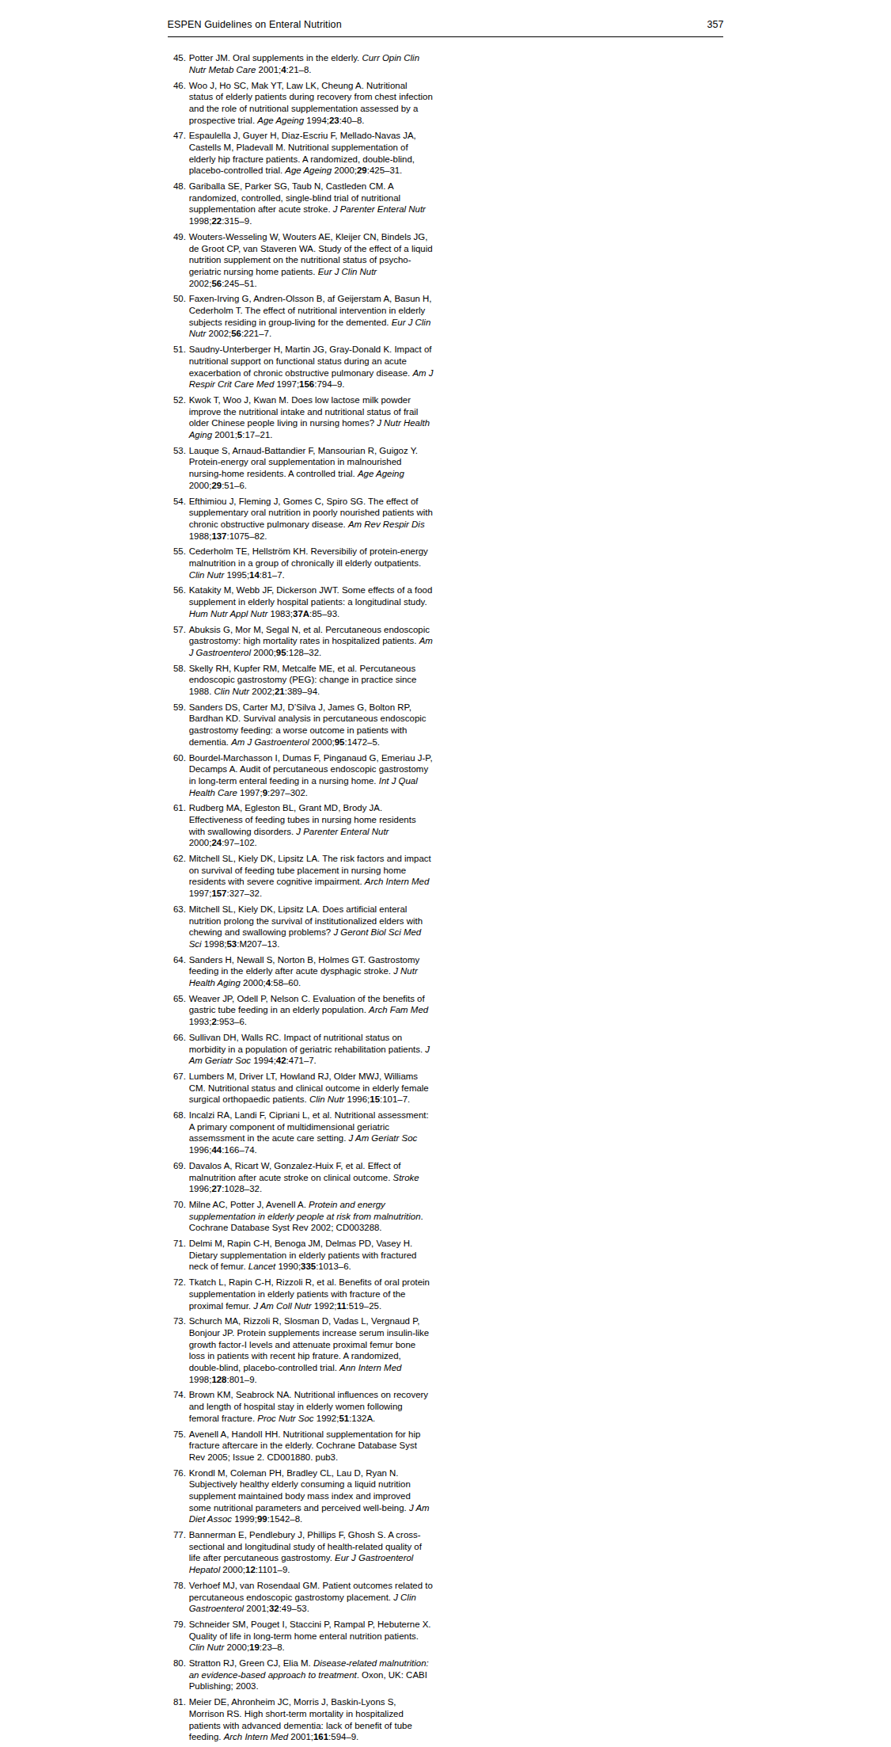ESPEN Guidelines on Enteral Nutrition 357
Potter JM. Oral supplements in the elderly. Curr Opin Clin Nutr Metab Care 2001;4:21–8.
Woo J, Ho SC, Mak YT, Law LK, Cheung A. Nutritional status of elderly patients during recovery from chest infection and the role of nutritional supplementation assessed by a prospective trial. Age Ageing 1994;23:40–8.
Espaulella J, Guyer H, Diaz-Escriu F, Mellado-Navas JA, Castells M, Pladevall M. Nutritional supplementation of elderly hip fracture patients. A randomized, double-blind, placebo-controlled trial. Age Ageing 2000;29:425–31.
Gariballa SE, Parker SG, Taub N, Castleden CM. A randomized, controlled, single-blind trial of nutritional supplementation after acute stroke. J Parenter Enteral Nutr 1998;22:315–9.
Wouters-Wesseling W, Wouters AE, Kleijer CN, Bindels JG, de Groot CP, van Staveren WA. Study of the effect of a liquid nutrition supplement on the nutritional status of psycho-geriatric nursing home patients. Eur J Clin Nutr 2002;56:245–51.
Faxen-Irving G, Andren-Olsson B, af Geijerstam A, Basun H, Cederholm T. The effect of nutritional intervention in elderly subjects residing in group-living for the demented. Eur J Clin Nutr 2002;56:221–7.
Saudny-Unterberger H, Martin JG, Gray-Donald K. Impact of nutritional support on functional status during an acute exacerbation of chronic obstructive pulmonary disease. Am J Respir Crit Care Med 1997;156:794–9.
Kwok T, Woo J, Kwan M. Does low lactose milk powder improve the nutritional intake and nutritional status of frail older Chinese people living in nursing homes? J Nutr Health Aging 2001;5:17–21.
Lauque S, Arnaud-Battandier F, Mansourian R, Guigoz Y. Protein-energy oral supplementation in malnourished nursing-home residents. A controlled trial. Age Ageing 2000;29:51–6.
Efthimiou J, Fleming J, Gomes C, Spiro SG. The effect of supplementary oral nutrition in poorly nourished patients with chronic obstructive pulmonary disease. Am Rev Respir Dis 1988;137:1075–82.
Cederholm TE, Hellström KH. Reversibiliy of protein-energy malnutrition in a group of chronically ill elderly outpatients. Clin Nutr 1995;14:81–7.
Katakity M, Webb JF, Dickerson JWT. Some effects of a food supplement in elderly hospital patients: a longitudinal study. Hum Nutr Appl Nutr 1983;37A:85–93.
Abuksis G, Mor M, Segal N, et al. Percutaneous endoscopic gastrostomy: high mortality rates in hospitalized patients. Am J Gastroenterol 2000;95:128–32.
Skelly RH, Kupfer RM, Metcalfe ME, et al. Percutaneous endoscopic gastrostomy (PEG): change in practice since 1988. Clin Nutr 2002;21:389–94.
Sanders DS, Carter MJ, D’Silva J, James G, Bolton RP, Bardhan KD. Survival analysis in percutaneous endoscopic gastrostomy feeding: a worse outcome in patients with dementia. Am J Gastroenterol 2000;95:1472–5.
Bourdel-Marchasson I, Dumas F, Pinganaud G, Emeriau J-P, Decamps A. Audit of percutaneous endoscopic gastrostomy in long-term enteral feeding in a nursing home. Int J Qual Health Care 1997;9:297–302.
Rudberg MA, Egleston BL, Grant MD, Brody JA. Effectiveness of feeding tubes in nursing home residents with swallowing disorders. J Parenter Enteral Nutr 2000;24:97–102.
Mitchell SL, Kiely DK, Lipsitz LA. The risk factors and impact on survival of feeding tube placement in nursing home residents with severe cognitive impairment. Arch Intern Med 1997;157:327–32.
Mitchell SL, Kiely DK, Lipsitz LA. Does artificial enteral nutrition prolong the survival of institutionalized elders with chewing and swallowing problems? J Geront Biol Sci Med Sci 1998;53:M207–13.
Sanders H, Newall S, Norton B, Holmes GT. Gastrostomy feeding in the elderly after acute dysphagic stroke. J Nutr Health Aging 2000;4:58–60.
Weaver JP, Odell P, Nelson C. Evaluation of the benefits of gastric tube feeding in an elderly population. Arch Fam Med 1993;2:953–6.
Sullivan DH, Walls RC. Impact of nutritional status on morbidity in a population of geriatric rehabilitation patients. J Am Geriatr Soc 1994;42:471–7.
Lumbers M, Driver LT, Howland RJ, Older MWJ, Williams CM. Nutritional status and clinical outcome in elderly female surgical orthopaedic patients. Clin Nutr 1996;15:101–7.
Incalzi RA, Landi F, Cipriani L, et al. Nutritional assessment: A primary component of multidimensional geriatric assemssment in the acute care setting. J Am Geriatr Soc 1996;44:166–74.
Davalos A, Ricart W, Gonzalez-Huix F, et al. Effect of malnutrition after acute stroke on clinical outcome. Stroke 1996;27:1028–32.
Milne AC, Potter J, Avenell A. Protein and energy supplementation in elderly people at risk from malnutrition. Cochrane Database Syst Rev 2002; CD003288.
Delmi M, Rapin C-H, Benoga JM, Delmas PD, Vasey H. Dietary supplementation in elderly patients with fractured neck of femur. Lancet 1990;335:1013–6.
Tkatch L, Rapin C-H, Rizzoli R, et al. Benefits of oral protein supplementation in elderly patients with fracture of the proximal femur. J Am Coll Nutr 1992;11:519–25.
Schurch MA, Rizzoli R, Slosman D, Vadas L, Vergnaud P, Bonjour JP. Protein supplements increase serum insulin-like growth factor-I levels and attenuate proximal femur bone loss in patients with recent hip frature. A randomized, double-blind, placebo-controlled trial. Ann Intern Med 1998;128:801–9.
Brown KM, Seabrock NA. Nutritional influences on recovery and length of hospital stay in elderly women following femoral fracture. Proc Nutr Soc 1992;51:132A.
Avenell A, Handoll HH. Nutritional supplementation for hip fracture aftercare in the elderly. Cochrane Database Syst Rev 2005; Issue 2. CD001880. pub3.
Krondl M, Coleman PH, Bradley CL, Lau D, Ryan N. Subjectively healthy elderly consuming a liquid nutrition supplement maintained body mass index and improved some nutritional parameters and perceived well-being. J Am Diet Assoc 1999;99:1542–8.
Bannerman E, Pendlebury J, Phillips F, Ghosh S. A cross-sectional and longitudinal study of health-related quality of life after percutaneous gastrostomy. Eur J Gastroenterol Hepatol 2000;12:1101–9.
Verhoef MJ, van Rosendaal GM. Patient outcomes related to percutaneous endoscopic gastrostomy placement. J Clin Gastroenterol 2001;32:49–53.
Schneider SM, Pouget I, Staccini P, Rampal P, Hebuterne X. Quality of life in long-term home enteral nutrition patients. Clin Nutr 2000;19:23–8.
Stratton RJ, Green CJ, Elia M. Disease-related malnutrition: an evidence-based approach to treatment. Oxon, UK: CABI Publishing; 2003.
Meier DE, Ahronheim JC, Morris J, Baskin-Lyons S, Morrison RS. High short-term mortality in hospitalized patients with advanced dementia: lack of benefit of tube feeding. Arch Intern Med 2001;161:594–9.